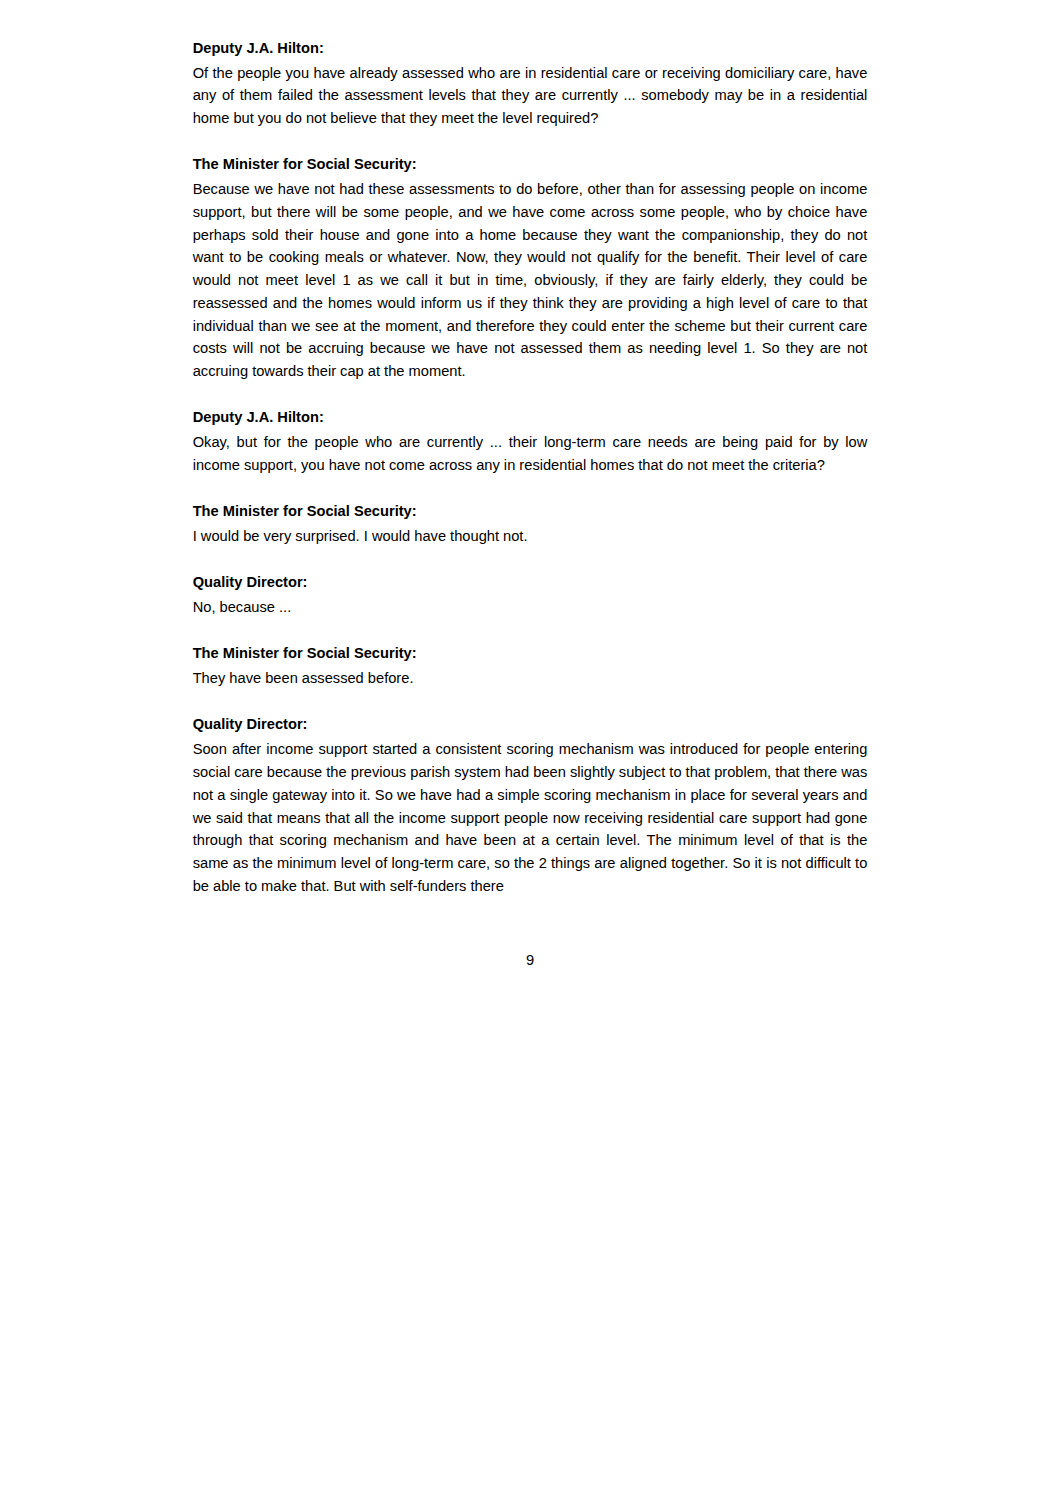Deputy J.A. Hilton:
Of the people you have already assessed who are in residential care or receiving domiciliary care, have any of them failed the assessment levels that they are currently ... somebody may be in a residential home but you do not believe that they meet the level required?
The Minister for Social Security:
Because we have not had these assessments to do before, other than for assessing people on income support, but there will be some people, and we have come across some people, who by choice have perhaps sold their house and gone into a home because they want the companionship, they do not want to be cooking meals or whatever. Now, they would not qualify for the benefit. Their level of care would not meet level 1 as we call it but in time, obviously, if they are fairly elderly, they could be reassessed and the homes would inform us if they think they are providing a high level of care to that individual than we see at the moment, and therefore they could enter the scheme but their current care costs will not be accruing because we have not assessed them as needing level 1. So they are not accruing towards their cap at the moment.
Deputy J.A. Hilton:
Okay, but for the people who are currently ... their long-term care needs are being paid for by low income support, you have not come across any in residential homes that do not meet the criteria?
The Minister for Social Security:
I would be very surprised. I would have thought not.
Quality Director:
No, because ...
The Minister for Social Security:
They have been assessed before.
Quality Director:
Soon after income support started a consistent scoring mechanism was introduced for people entering social care because the previous parish system had been slightly subject to that problem, that there was not a single gateway into it. So we have had a simple scoring mechanism in place for several years and we said that means that all the income support people now receiving residential care support had gone through that scoring mechanism and have been at a certain level. The minimum level of that is the same as the minimum level of long-term care, so the 2 things are aligned together. So it is not difficult to be able to make that. But with self-funders there
9